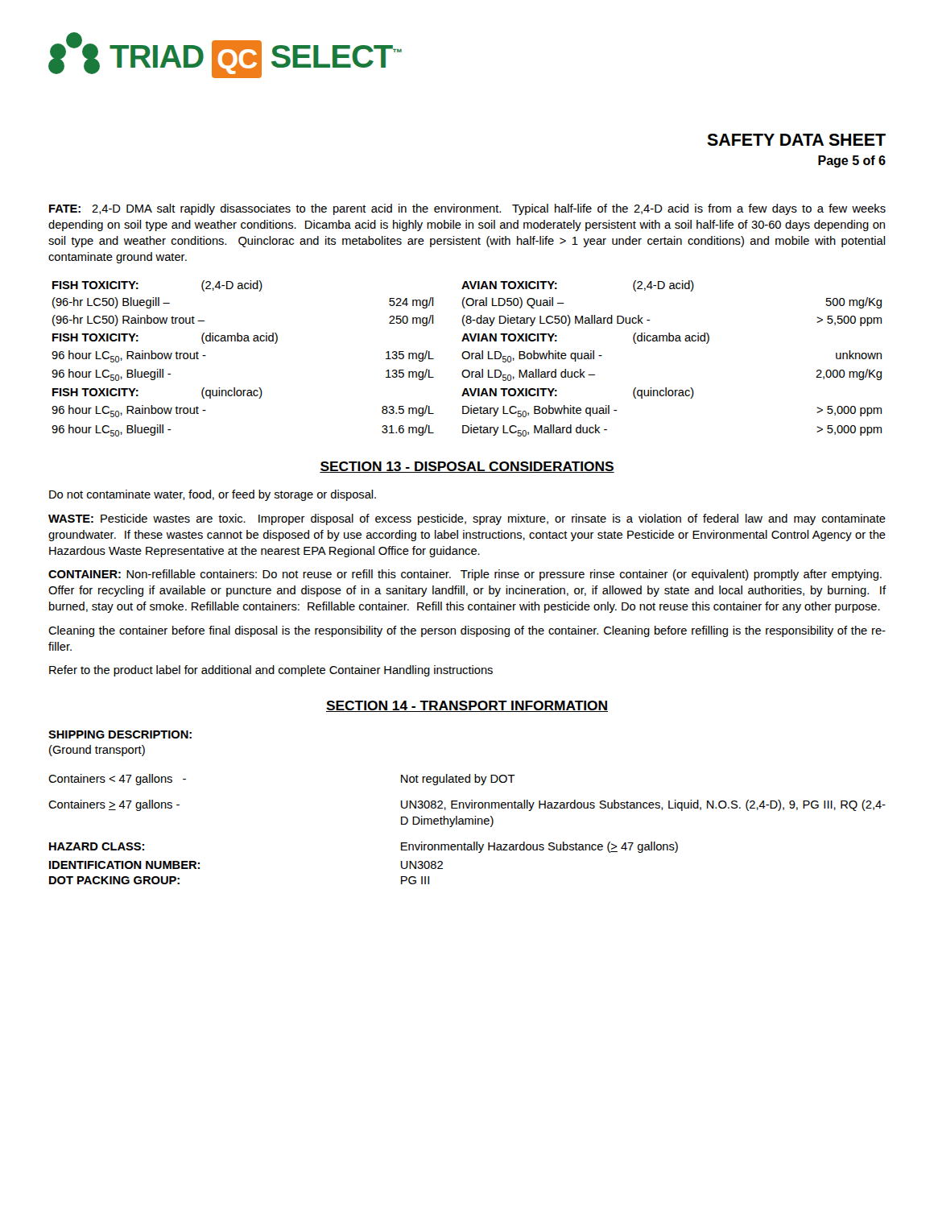TRIAD QC SELECT™
SAFETY DATA SHEET
Page 5 of 6
FATE: 2,4-D DMA salt rapidly disassociates to the parent acid in the environment. Typical half-life of the 2,4-D acid is from a few days to a few weeks depending on soil type and weather conditions. Dicamba acid is highly mobile in soil and moderately persistent with a soil half-life of 30-60 days depending on soil type and weather conditions. Quinclorac and its metabolites are persistent (with half-life > 1 year under certain conditions) and mobile with potential contaminate ground water.
| FISH TOXICITY: | (2,4-D acid) | | AVIAN TOXICITY: | (2,4-D acid) | |
| (96-hr LC50) Bluegill – | 524 mg/l | (Oral LD50) Quail – | 500 mg/Kg |
| (96-hr LC50) Rainbow trout – | 250 mg/l | (8-day Dietary LC50) Mallard Duck - | > 5,500 ppm |
| FISH TOXICITY: | (dicamba acid) | | AVIAN TOXICITY: | (dicamba acid) | |
| 96 hour LC 50 , Rainbow trout - | 135 mg/L | Oral LD 50 , Bobwhite quail - | unknown |
| 96 hour LC 50 , Bluegill - | 135 mg/L | Oral LD 50 , Mallard duck – | 2,000 mg/Kg |
| FISH TOXICITY: | (quinclorac) | | AVIAN TOXICITY: | (quinclorac) | |
| 96 hour LC 50 , Rainbow trout - | 83.5 mg/L | Dietary LC 50 , Bobwhite quail - | > 5,000 ppm |
| 96 hour LC 50 , Bluegill - | 31.6 mg/L | Dietary LC 50 , Mallard duck - | > 5,000 ppm |
SECTION 13 - DISPOSAL CONSIDERATIONS
Do not contaminate water, food, or feed by storage or disposal.
WASTE: Pesticide wastes are toxic. Improper disposal of excess pesticide, spray mixture, or rinsate is a violation of federal law and may contaminate groundwater. If these wastes cannot be disposed of by use according to label instructions, contact your state Pesticide or Environmental Control Agency or the Hazardous Waste Representative at the nearest EPA Regional Office for guidance.
CONTAINER: Non-refillable containers: Do not reuse or refill this container. Triple rinse or pressure rinse container (or equivalent) promptly after emptying. Offer for recycling if available or puncture and dispose of in a sanitary landfill, or by incineration, or, if allowed by state and local authorities, by burning. If burned, stay out of smoke. Refillable containers: Refillable container. Refill this container with pesticide only. Do not reuse this container for any other purpose.
Cleaning the container before final disposal is the responsibility of the person disposing of the container. Cleaning before refilling is the responsibility of the re-filler.
Refer to the product label for additional and complete Container Handling instructions
SECTION 14 - TRANSPORT INFORMATION
SHIPPING DESCRIPTION:
(Ground transport)
| Containers < 47 gallons - | Not regulated by DOT |
| Containers > 47 gallons - | UN3082, Environmentally Hazardous Substances, Liquid, N.O.S. (2,4-D), 9, PG III, RQ (2,4-D Dimethylamine) |
| HAZARD CLASS: | Environmentally Hazardous Substance ( > 47 gallons) |
| IDENTIFICATION NUMBER: | UN3082 |
| DOT PACKING GROUP: | PG III |